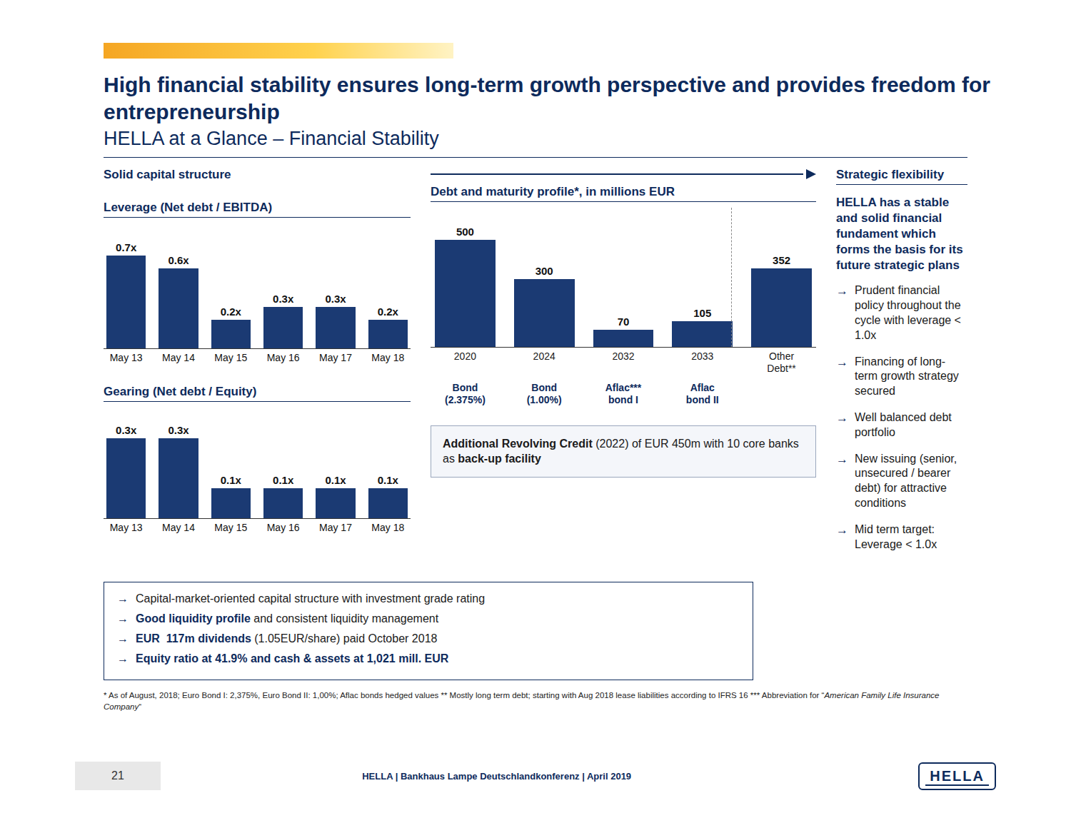High financial stability ensures long-term growth perspective and provides freedom for entrepreneurship
HELLA at a Glance – Financial Stability
Solid capital structure
Leverage (Net debt / EBITDA)
0.7x
0.6x
0.2x
0.3x
0.3x
0.2x
May 13 May 14 May 15 May 16 May 17 May 18
Gearing (Net debt / Equity)
0.3x
0.3x
0.1x
0.1x
0.1x
0.1x
May 13 May 14 May 15 May 16 May 17 May 18
Debt and maturity profile*, in millions EUR
500
300
70
105
352
2020202420322033 Other
Debt**
Bond
(2.375%) Bond
(1.00%) Aflac***
bond I Aflac
bond II
Additional Revolving Credit (2022) of EUR 450m with 10 core banks as back-up facility
Strategic flexibility
HELLA has a stable and solid financial fundament which forms the basis for its future strategic plans
Prudent financial policy throughout the cycle with leverage < 1.0x
Financing of long-term growth strategy secured
Well balanced debt portfolio
New issuing (senior, unsecured / bearer debt) for attractive conditions
Mid term target: Leverage < 1.0x
Capital-market-oriented capital structure with investment grade rating
Good liquidity profile and consistent liquidity management
EUR 117m dividends (1.05EUR/share) paid October 2018
Equity ratio at 41.9% and cash & assets at 1,021 mill. EUR
* As of August, 2018; Euro Bond I: 2,375%, Euro Bond II: 1,00%; Aflac bonds hedged values ** Mostly long term debt; starting with Aug 2018 lease liabilities according to IFRS 16 *** Abbreviation for “American Family Life Insurance Company“
21
HELLA | Bankhaus Lampe Deutschlandkonferenz | April 2019
HELLA